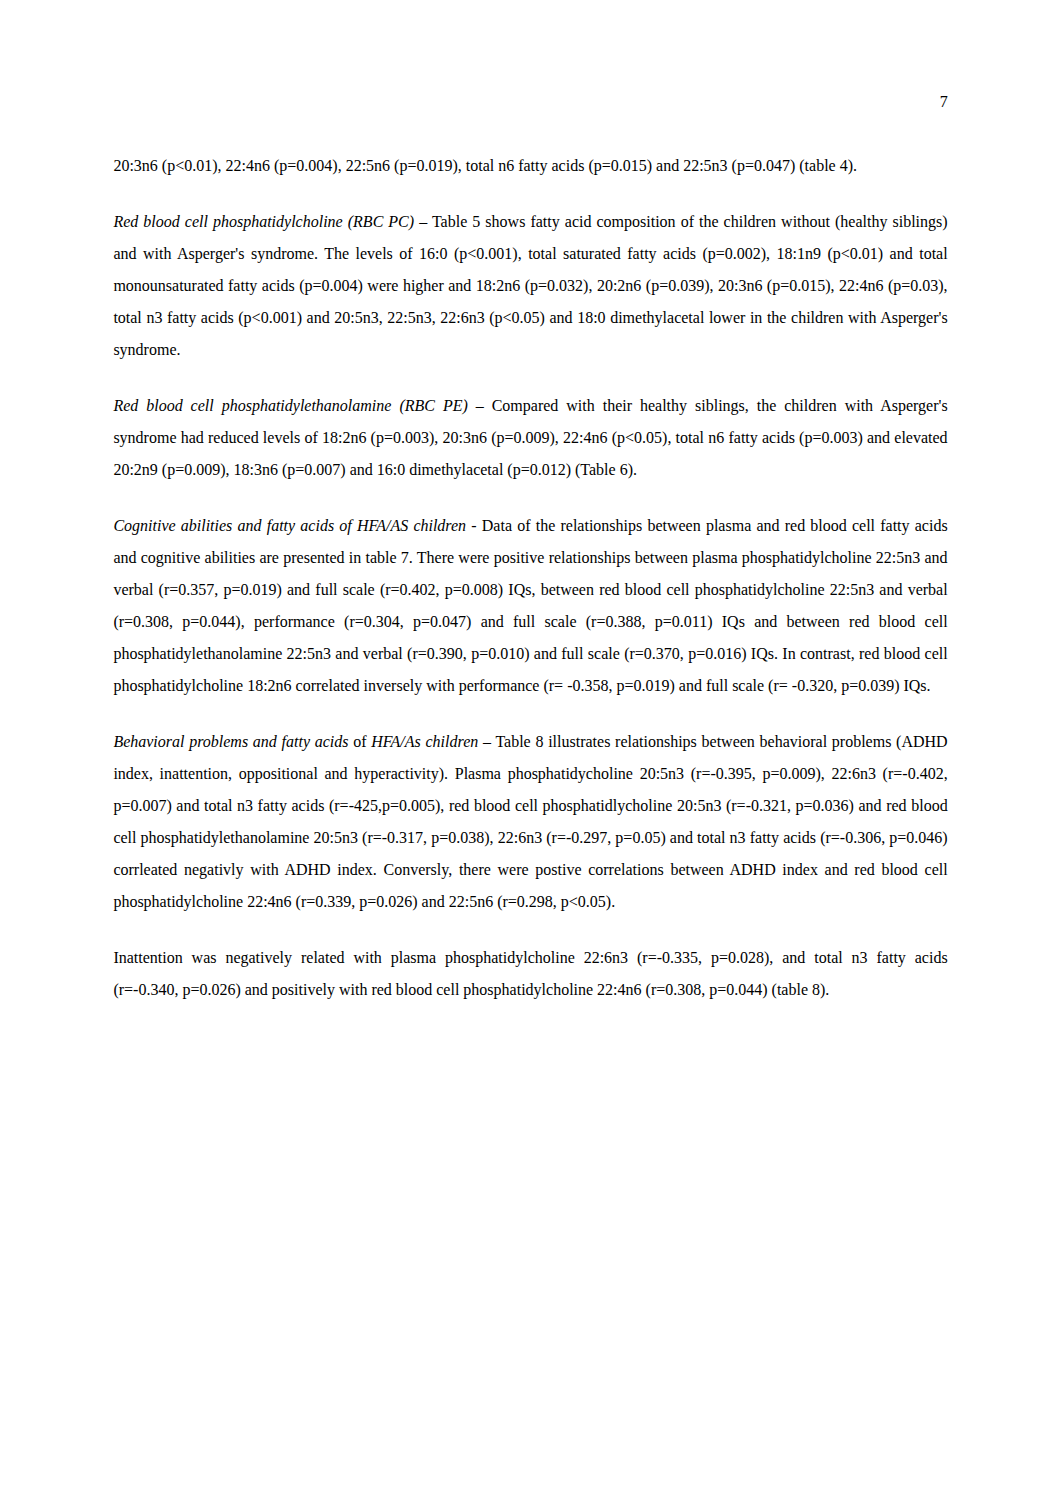7
20:3n6 (p<0.01), 22:4n6 (p=0.004), 22:5n6 (p=0.019), total n6 fatty acids (p=0.015) and 22:5n3 (p=0.047) (table 4).
Red blood cell phosphatidylcholine (RBC PC) – Table 5 shows fatty acid composition of the children without (healthy siblings) and with Asperger's syndrome. The levels of 16:0 (p<0.001), total saturated fatty acids (p=0.002), 18:1n9 (p<0.01) and total monounsaturated fatty acids (p=0.004) were higher and 18:2n6 (p=0.032), 20:2n6 (p=0.039), 20:3n6 (p=0.015), 22:4n6 (p=0.03), total n3 fatty acids (p<0.001) and 20:5n3, 22:5n3, 22:6n3 (p<0.05) and 18:0 dimethylacetal lower in the children with Asperger's syndrome.
Red blood cell phosphatidylethanolamine (RBC PE) – Compared with their healthy siblings, the children with Asperger's syndrome had reduced levels of 18:2n6 (p=0.003), 20:3n6 (p=0.009), 22:4n6 (p<0.05), total n6 fatty acids (p=0.003) and elevated 20:2n9 (p=0.009), 18:3n6 (p=0.007) and 16:0 dimethylacetal (p=0.012) (Table 6).
Cognitive abilities and fatty acids of HFA/AS children - Data of the relationships between plasma and red blood cell fatty acids and cognitive abilities are presented in table 7. There were positive relationships between plasma phosphatidylcholine 22:5n3 and verbal (r=0.357, p=0.019) and full scale (r=0.402, p=0.008) IQs, between red blood cell phosphatidylcholine 22:5n3 and verbal (r=0.308, p=0.044), performance (r=0.304, p=0.047) and full scale (r=0.388, p=0.011) IQs and between red blood cell phosphatidylethanolamine 22:5n3 and verbal (r=0.390, p=0.010) and full scale (r=0.370, p=0.016) IQs. In contrast, red blood cell phosphatidylcholine 18:2n6 correlated inversely with performance (r= -0.358, p=0.019) and full scale (r= -0.320, p=0.039) IQs.
Behavioral problems and fatty acids of HFA/As children – Table 8 illustrates relationships between behavioral problems (ADHD index, inattention, oppositional and hyperactivity). Plasma phosphatidycholine 20:5n3 (r=-0.395, p=0.009), 22:6n3 (r=-0.402, p=0.007) and total n3 fatty acids (r=-425,p=0.005), red blood cell phosphatidlycholine 20:5n3 (r=-0.321, p=0.036) and red blood cell phosphatidylethanolamine 20:5n3 (r=-0.317, p=0.038), 22:6n3 (r=-0.297, p=0.05) and total n3 fatty acids (r=-0.306, p=0.046) corrleated negativly with ADHD index. Conversly, there were postive correlations between ADHD index and red blood cell phosphatidylcholine 22:4n6 (r=0.339, p=0.026) and 22:5n6 (r=0.298, p<0.05).
Inattention was negatively related with plasma phosphatidylcholine 22:6n3 (r=-0.335, p=0.028), and total n3 fatty acids (r=-0.340, p=0.026) and positively with red blood cell phosphatidylcholine 22:4n6 (r=0.308, p=0.044) (table 8).